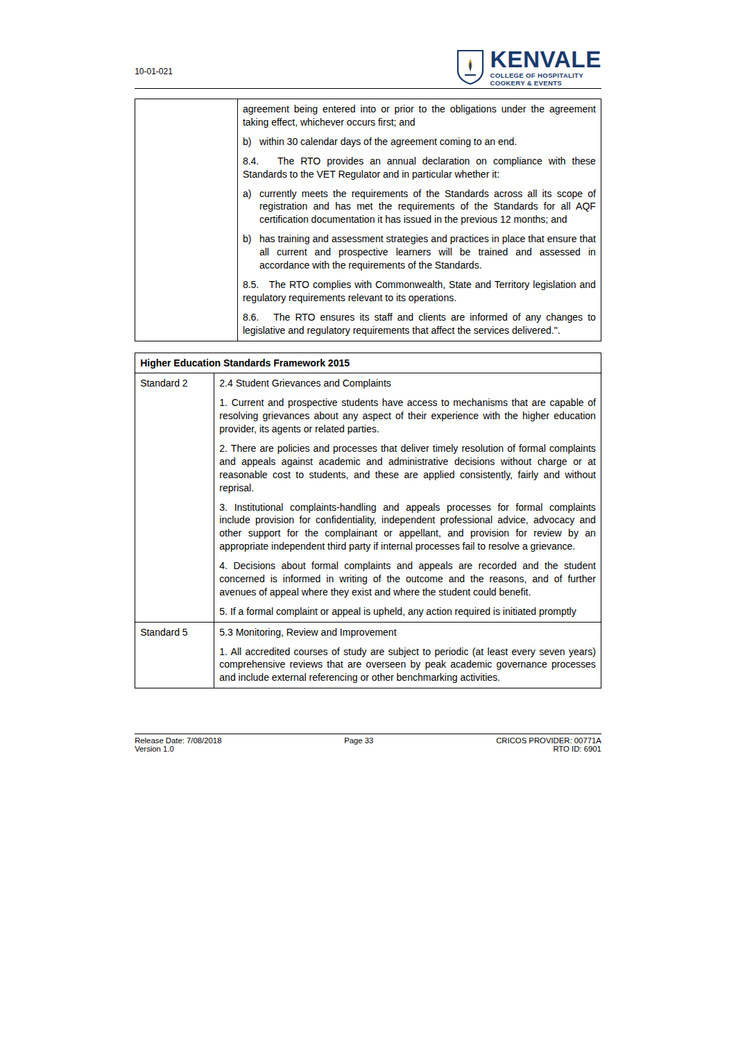10-01-021
KENVALE
COLLEGE OF HOSPITALITY
COOKERY & EVENTS
| | agreement being entered into or prior to the obligations under the agreement taking effect, whichever occurs first; and b) within 30 calendar days of the agreement coming to an end. 8.4. The RTO provides an annual declaration on compliance with these Standards to the VET Regulator and in particular whether it: a) currently meets the requirements of the Standards across all its scope of registration and has met the requirements of the Standards for all AQF certification documentation it has issued in the previous 12 months; and b) has training and assessment strategies and practices in place that ensure that all current and prospective learners will be trained and assessed in accordance with the requirements of the Standards. 8.5. The RTO complies with Commonwealth, State and Territory legislation and regulatory requirements relevant to its operations. 8.6. The RTO ensures its staff and clients are informed of any changes to legislative and regulatory requirements that affect the services delivered.". |
| Higher Education Standards Framework 2015 |
| --- |
| Standard 2 | 2.4 Student Grievances and Complaints 1. Current and prospective students have access to mechanisms that are capable of resolving grievances about any aspect of their experience with the higher education provider, its agents or related parties. 2. There are policies and processes that deliver timely resolution of formal complaints and appeals against academic and administrative decisions without charge or at reasonable cost to students, and these are applied consistently, fairly and without reprisal. 3. Institutional complaints-handling and appeals processes for formal complaints include provision for confidentiality, independent professional advice, advocacy and other support for the complainant or appellant, and provision for review by an appropriate independent third party if internal processes fail to resolve a grievance. 4. Decisions about formal complaints and appeals are recorded and the student concerned is informed in writing of the outcome and the reasons, and of further avenues of appeal where they exist and where the student could benefit. 5. If a formal complaint or appeal is upheld, any action required is initiated promptly |
| Standard 5 | 5.3 Monitoring, Review and Improvement 1. All accredited courses of study are subject to periodic (at least every seven years) comprehensive reviews that are overseen by peak academic governance processes and include external referencing or other benchmarking activities. |
Release Date: 7/08/2018
Page 33
CRICOS PROVIDER: 00771A
Version 1.0
RTO ID: 6901